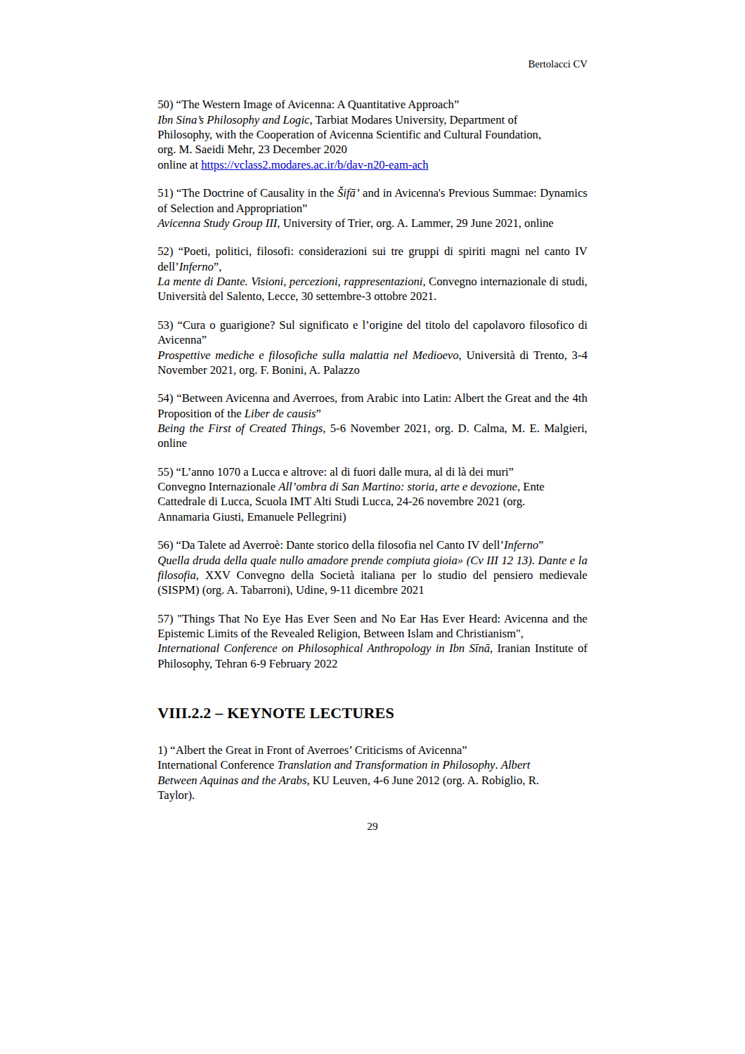Bertolacci CV
50) “The Western Image of Avicenna: A Quantitative Approach”
Ibn Sina’s Philosophy and Logic, Tarbiat Modares University, Department of
Philosophy, with the Cooperation of Avicenna Scientific and Cultural Foundation,
org. M. Saeidi Mehr, 23 December 2020
online at https://vclass2.modares.ac.ir/b/dav-n20-eam-ach
51) “The Doctrine of Causality in the Šifā’ and in Avicenna's Previous Summae: Dynamics of Selection and Appropriation”
Avicenna Study Group III, University of Trier, org. A. Lammer, 29 June 2021, online
52) “Poeti, politici, filosofi: considerazioni sui tre gruppi di spiriti magni nel canto IV dell’Inferno”,
La mente di Dante. Visioni, percezioni, rappresentazioni, Convegno internazionale di studi, Università del Salento, Lecce, 30 settembre-3 ottobre 2021.
53) “Cura o guarigione? Sul significato e l’origine del titolo del capolavoro filosofico di Avicenna”
Prospettive mediche e filosofiche sulla malattia nel Medioevo, Università di Trento, 3-4 November 2021, org. F. Bonini, A. Palazzo
54) “Between Avicenna and Averroes, from Arabic into Latin: Albert the Great and the 4th Proposition of the Liber de causis”
Being the First of Created Things, 5-6 November 2021, org. D. Calma, M. E. Malgieri, online
55) “L’anno 1070 a Lucca e altrove: al di fuori dalle mura, al di là dei muri”
Convegno Internazionale All’ombra di San Martino: storia, arte e devozione, Ente
Cattedrale di Lucca, Scuola IMT Alti Studi Lucca, 24-26 novembre 2021 (org.
Annamaria Giusti, Emanuele Pellegrini)
56) “Da Talete ad Averroè: Dante storico della filosofia nel Canto IV dell’Inferno”
Quella druda della quale nullo amadore prende compiuta gioia» (Cv III 12 13). Dante e la filosofia, XXV Convegno della Società italiana per lo studio del pensiero medievale (SISPM) (org. A. Tabarroni), Udine, 9-11 dicembre 2021
57) "Things That No Eye Has Ever Seen and No Ear Has Ever Heard: Avicenna and the Epistemic Limits of the Revealed Religion, Between Islam and Christianism",
International Conference on Philosophical Anthropology in Ibn Sīnā, Iranian Institute of Philosophy, Tehran 6-9 February 2022
VIII.2.2 – KEYNOTE LECTURES
1) “Albert the Great in Front of Averroes’ Criticisms of Avicenna”
International Conference Translation and Transformation in Philosophy. Albert
Between Aquinas and the Arabs, KU Leuven, 4-6 June 2012 (org. A. Robiglio, R.
Taylor).
29